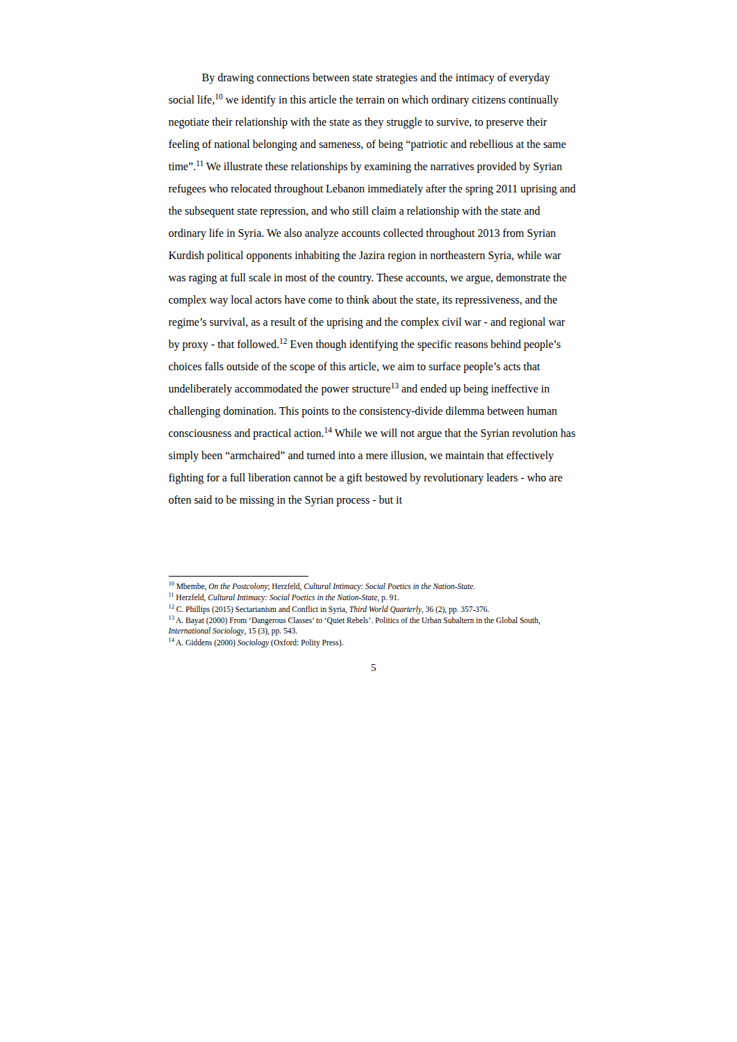By drawing connections between state strategies and the intimacy of everyday social life,10 we identify in this article the terrain on which ordinary citizens continually negotiate their relationship with the state as they struggle to survive, to preserve their feeling of national belonging and sameness, of being “patriotic and rebellious at the same time”.11 We illustrate these relationships by examining the narratives provided by Syrian refugees who relocated throughout Lebanon immediately after the spring 2011 uprising and the subsequent state repression, and who still claim a relationship with the state and ordinary life in Syria. We also analyze accounts collected throughout 2013 from Syrian Kurdish political opponents inhabiting the Jazira region in northeastern Syria, while war was raging at full scale in most of the country. These accounts, we argue, demonstrate the complex way local actors have come to think about the state, its repressiveness, and the regime’s survival, as a result of the uprising and the complex civil war - and regional war by proxy - that followed.12 Even though identifying the specific reasons behind people’s choices falls outside of the scope of this article, we aim to surface people’s acts that undeliberately accommodated the power structure13 and ended up being ineffective in challenging domination. This points to the consistency-divide dilemma between human consciousness and practical action.14 While we will not argue that the Syrian revolution has simply been “armchaired” and turned into a mere illusion, we maintain that effectively fighting for a full liberation cannot be a gift bestowed by revolutionary leaders - who are often said to be missing in the Syrian process - but it
10 Mbembe, On the Postcolony; Herzfeld, Cultural Intimacy: Social Poetics in the Nation-State.
11 Herzfeld, Cultural Intimacy: Social Poetics in the Nation-State, p. 91.
12 C. Phillips (2015) Sectarianism and Conflict in Syria, Third World Quarterly, 36 (2), pp. 357-376.
13 A. Bayat (2000) From ‘Dangerous Classes’ to ‘Quiet Rebels’. Politics of the Urban Subaltern in the Global South, International Sociology, 15 (3), pp. 543.
14 A. Giddens (2000) Sociology (Oxford: Polity Press).
5